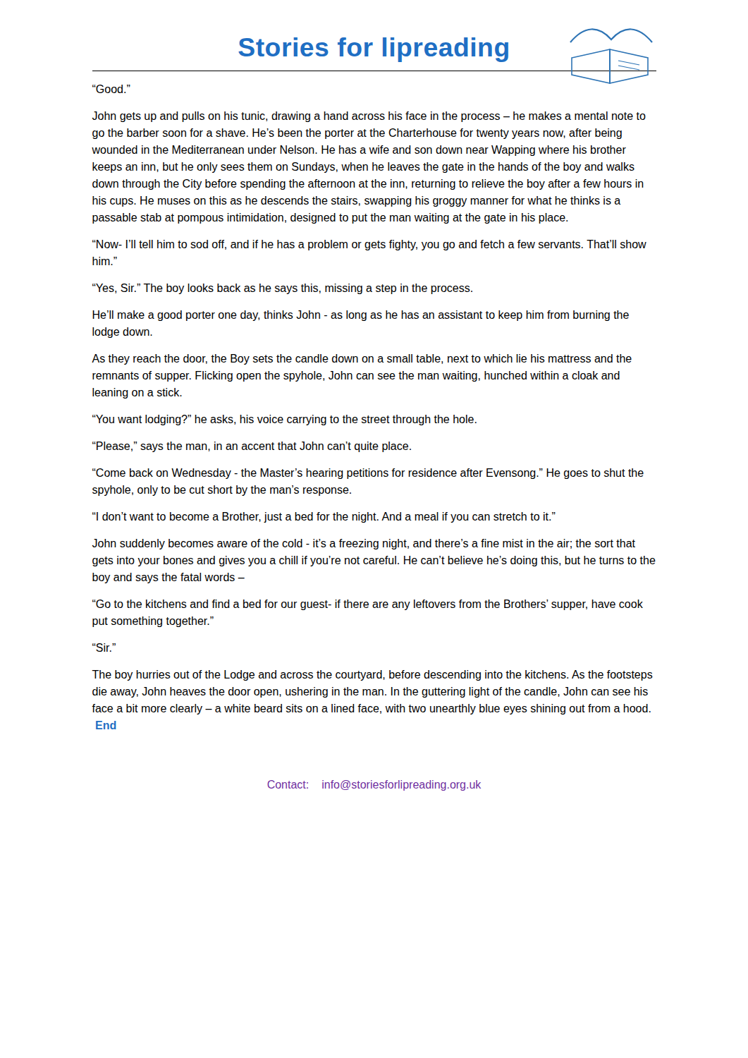Stories for lipreading
“Good.”
John gets up and pulls on his tunic, drawing a hand across his face in the process – he makes a mental note to go the barber soon for a shave. He’s been the porter at the Charterhouse for twenty years now, after being wounded in the Mediterranean under Nelson. He has a wife and son down near Wapping where his brother keeps an inn, but he only sees them on Sundays, when he leaves the gate in the hands of the boy and walks down through the City before spending the afternoon at the inn, returning to relieve the boy after a few hours in his cups. He muses on this as he descends the stairs, swapping his groggy manner for what he thinks is a passable stab at pompous intimidation, designed to put the man waiting at the gate in his place.
“Now- I’ll tell him to sod off, and if he has a problem or gets fighty, you go and fetch a few servants. That’ll show him.”
“Yes, Sir.” The boy looks back as he says this, missing a step in the process.
He’ll make a good porter one day, thinks John - as long as he has an assistant to keep him from burning the lodge down.
As they reach the door, the Boy sets the candle down on a small table, next to which lie his mattress and the remnants of supper. Flicking open the spyhole, John can see the man waiting, hunched within a cloak and leaning on a stick.
“You want lodging?” he asks, his voice carrying to the street through the hole.
“Please,” says the man, in an accent that John can’t quite place.
“Come back on Wednesday - the Master’s hearing petitions for residence after Evensong.” He goes to shut the spyhole, only to be cut short by the man’s response.
“I don’t want to become a Brother, just a bed for the night. And a meal if you can stretch to it.”
John suddenly becomes aware of the cold - it’s a freezing night, and there’s a fine mist in the air; the sort that gets into your bones and gives you a chill if you’re not careful. He can’t believe he’s doing this, but he turns to the boy and says the fatal words –
“Go to the kitchens and find a bed for our guest- if there are any leftovers from the Brothers’ supper, have cook put something together.”
“Sir.”
The boy hurries out of the Lodge and across the courtyard, before descending into the kitchens. As the footsteps die away, John heaves the door open, ushering in the man. In the guttering light of the candle, John can see his face a bit more clearly – a white beard sits on a lined face, with two unearthly blue eyes shining out from a hood. End
Contact: info@storiesforlipreading.org.uk